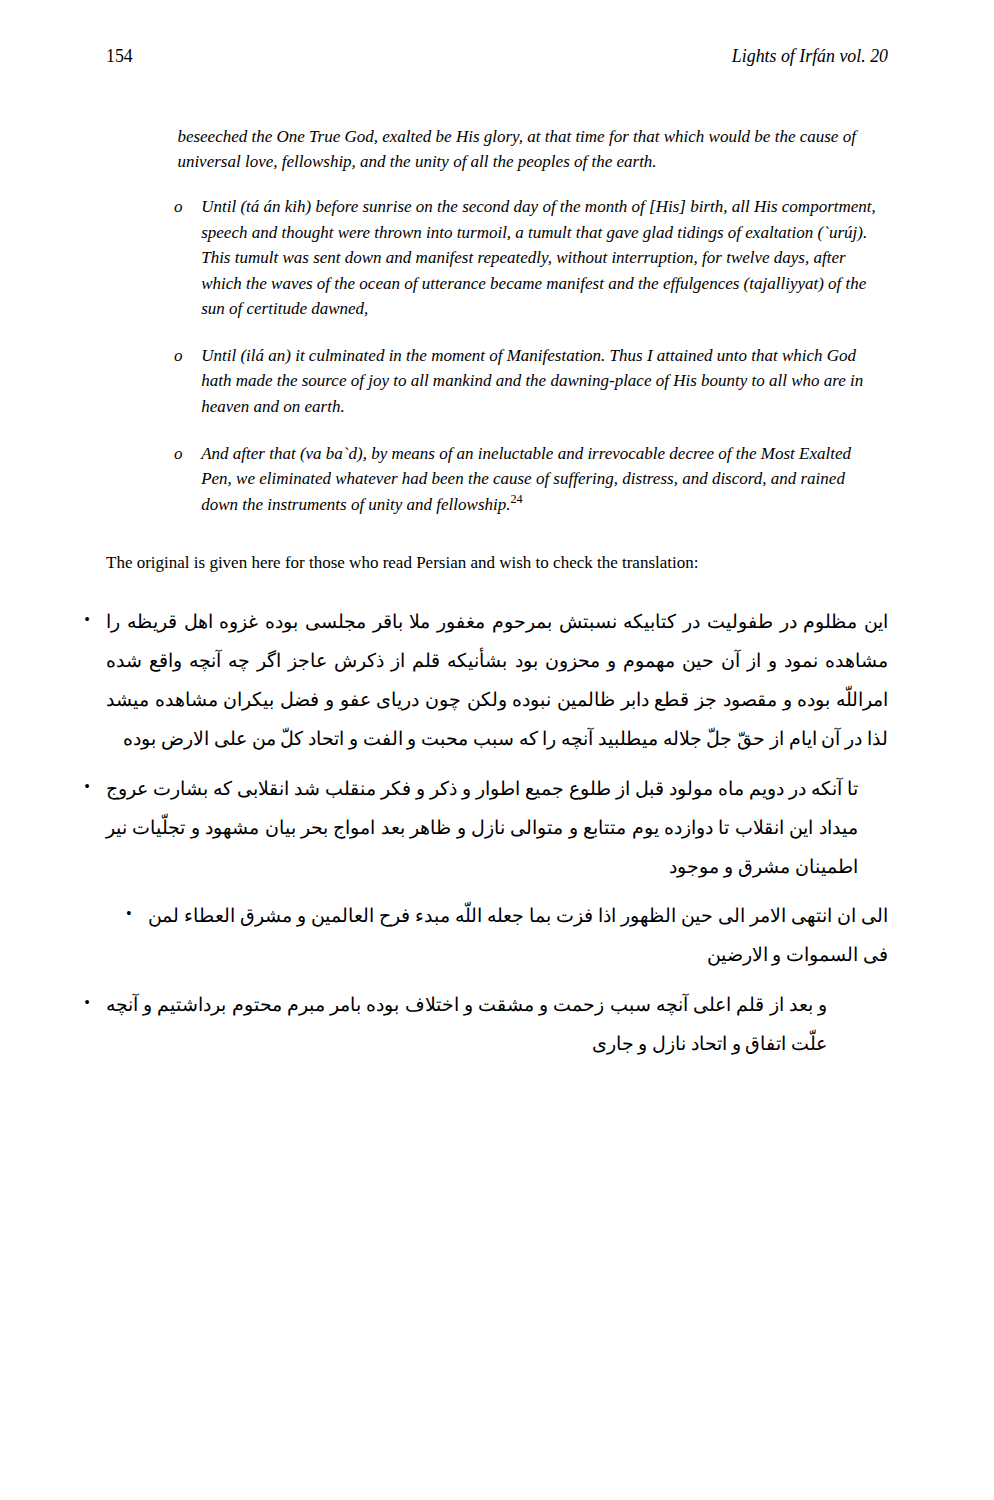154 Lights of Irfán vol. 20
beseeched the One True God, exalted be His glory, at that time for that which would be the cause of universal love, fellowship, and the unity of all the peoples of the earth.
Until (tá án kih) before sunrise on the second day of the month of [His] birth, all His comportment, speech and thought were thrown into turmoil, a tumult that gave glad tidings of exaltation (`urúj). This tumult was sent down and manifest repeatedly, without interruption, for twelve days, after which the waves of the ocean of utterance became manifest and the effulgences (tajalliyyat) of the sun of certitude dawned,
Until (ilá an) it culminated in the moment of Manifestation. Thus I attained unto that which God hath made the source of joy to all mankind and the dawning-place of His bounty to all who are in heaven and on earth.
And after that (va ba`d), by means of an ineluctable and irrevocable decree of the Most Exalted Pen, we eliminated whatever had been the cause of suffering, distress, and discord, and rained down the instruments of unity and fellowship.24
The original is given here for those who read Persian and wish to check the translation:
این مظلوم در طفولیت در کتابیکه نسبتش بمرحوم مغفور ملا باقر مجلسی بوده غزوه اهل قریظه را مشاهده نمود و از آن حین مهموم و محزون بود بشأنیکه قلم از ذکرش عاجز اگر چه آنچه واقع شده امراللّه بوده و مقصود جز قطع دابر ظالمین نبوده ولکن چون دریای عفو و فضل بیکران مشاهده میشد لذا در آن ایام از حقّ جلّ جلاله میطلبید آنچه را که سبب محبت و الفت و اتحاد کلّ من علی الارض بوده
تا آنکه در دویم ماه مولود قبل از طلوع جمیع اطوار و ذکر و فکر منقلب شد انقلابی که بشارت عروج میداد این انقلاب تا دوازده یوم متتابع و متوالی نازل و ظاهر بعد امواج بحر بیان مشهود و تجلّیات نیر اطمینان مشرق و موجود
الی ان انتهی الامر الی حین الظهور اذا فزت بما جعله اللّه مبدء فرح العالمین و مشرق العطاء لمن فی السموات و الارضین
و بعد از قلم اعلی آنچه سبب زحمت و مشقت و اختلاف بوده بامر مبرم محتوم برداشتیم و آنچه علّت اتفاق و اتحاد نازل و جاری